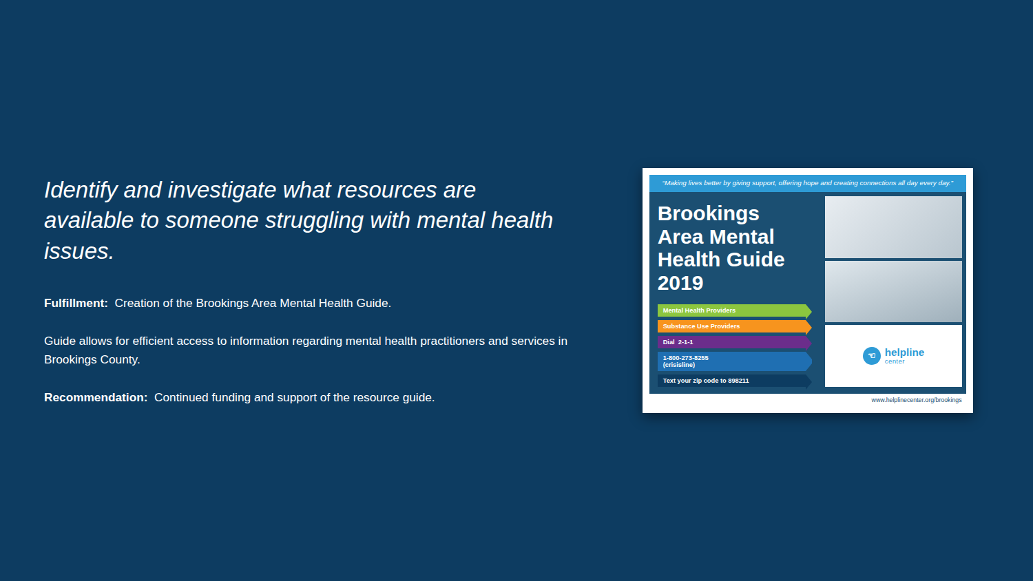Identify and investigate what resources are available to someone struggling with mental health issues.
Fulfillment: Creation of the Brookings Area Mental Health Guide.
Guide allows for efficient access to information regarding mental health practitioners and services in Brookings County.
Recommendation: Continued funding and support of the resource guide.
“Making lives better by giving support, offering hope and creating connections all day every day.”
Brookings
Area Mental
Health Guide
2019
Mental Health Providers
Substance Use Providers
Dial 2-1-1
1-800-273-8255
(crisisline)
Text your zip code to 898211
☜
helplinecenter
www.helplinecenter.org/brookings
Cover of the Brookings Area Mental Health Guide 2019, published by the Helpline Center.